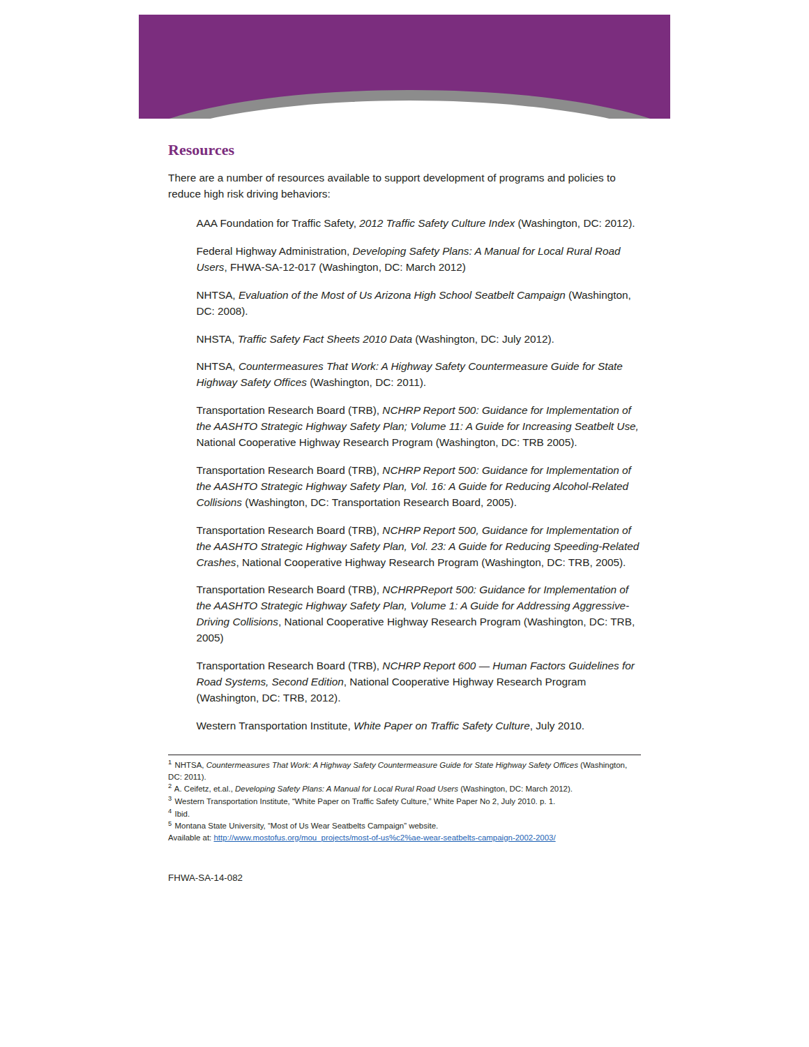Resources
There are a number of resources available to support development of programs and policies to reduce high risk driving behaviors:
AAA Foundation for Traffic Safety, 2012 Traffic Safety Culture Index (Washington, DC: 2012).
Federal Highway Administration, Developing Safety Plans: A Manual for Local Rural Road Users, FHWA-SA-12-017 (Washington, DC: March 2012)
NHTSA, Evaluation of the Most of Us Arizona High School Seatbelt Campaign (Washington, DC: 2008).
NHSTA, Traffic Safety Fact Sheets 2010 Data (Washington, DC: July 2012).
NHTSA, Countermeasures That Work: A Highway Safety Countermeasure Guide for State Highway Safety Offices (Washington, DC: 2011).
Transportation Research Board (TRB), NCHRP Report 500: Guidance for Implementation of the AASHTO Strategic Highway Safety Plan; Volume 11: A Guide for Increasing Seatbelt Use, National Cooperative Highway Research Program (Washington, DC: TRB 2005).
Transportation Research Board (TRB), NCHRP Report 500: Guidance for Implementation of the AASHTO Strategic Highway Safety Plan, Vol. 16: A Guide for Reducing Alcohol-Related Collisions (Washington, DC: Transportation Research Board, 2005).
Transportation Research Board (TRB), NCHRP Report 500, Guidance for Implementation of the AASHTO Strategic Highway Safety Plan, Vol. 23: A Guide for Reducing Speeding-Related Crashes, National Cooperative Highway Research Program (Washington, DC: TRB, 2005).
Transportation Research Board (TRB), NCHRPReport 500: Guidance for Implementation of the AASHTO Strategic Highway Safety Plan, Volume 1: A Guide for Addressing Aggressive-Driving Collisions, National Cooperative Highway Research Program (Washington, DC: TRB, 2005)
Transportation Research Board (TRB), NCHRP Report 600 — Human Factors Guidelines for Road Systems, Second Edition, National Cooperative Highway Research Program (Washington, DC: TRB, 2012).
Western Transportation Institute, White Paper on Traffic Safety Culture, July 2010.
1 NHTSA, Countermeasures That Work: A Highway Safety Countermeasure Guide for State Highway Safety Offices (Washington, DC: 2011).
2 A. Ceifetz, et.al., Developing Safety Plans: A Manual for Local Rural Road Users (Washington, DC: March 2012).
3 Western Transportation Institute, “White Paper on Traffic Safety Culture,” White Paper No 2, July 2010. p. 1.
4 Ibid.
5 Montana State University, “Most of Us Wear Seatbelts Campaign” website.
Available at: http://www.mostofus.org/mou_projects/most-of-us%c2%ae-wear-seatbelts-campaign-2002-2003/
FHWA-SA-14-082